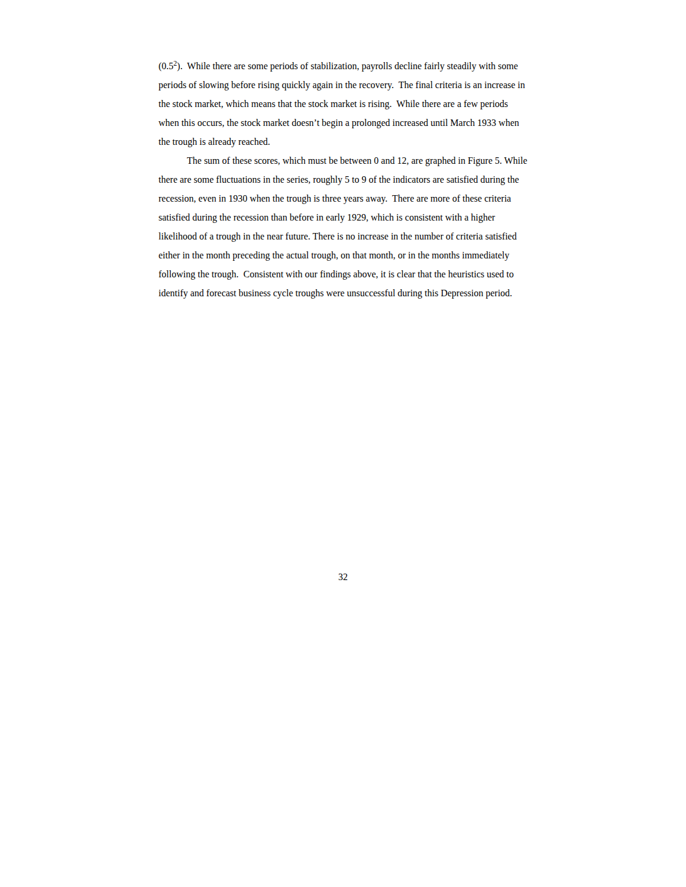(0.52). While there are some periods of stabilization, payrolls decline fairly steadily with some periods of slowing before rising quickly again in the recovery. The final criteria is an increase in the stock market, which means that the stock market is rising. While there are a few periods when this occurs, the stock market doesn’t begin a prolonged increased until March 1933 when the trough is already reached.
The sum of these scores, which must be between 0 and 12, are graphed in Figure 5. While there are some fluctuations in the series, roughly 5 to 9 of the indicators are satisfied during the recession, even in 1930 when the trough is three years away. There are more of these criteria satisfied during the recession than before in early 1929, which is consistent with a higher likelihood of a trough in the near future. There is no increase in the number of criteria satisfied either in the month preceding the actual trough, on that month, or in the months immediately following the trough. Consistent with our findings above, it is clear that the heuristics used to identify and forecast business cycle troughs were unsuccessful during this Depression period.
32